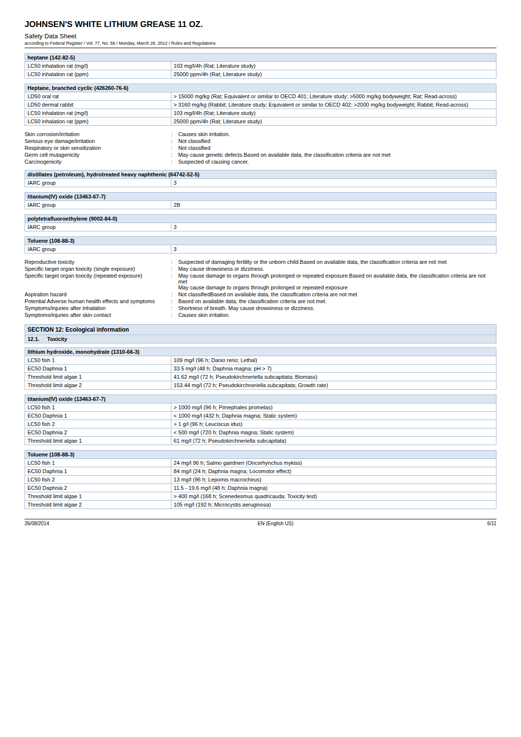JOHNSEN'S WHITE LITHIUM GREASE 11 OZ.
Safety Data Sheet
according to Federal Register / Vol. 77, No. 58 / Monday, March 26, 2012 / Rules and Regulations
| heptane (142-82-5) |
| LC50 inhalation rat (mg/l) | 103 mg/l/4h (Rat; Literature study) |
| LC50 inhalation rat (ppm) | 25000 ppm/4h (Rat; Literature study) |
| Heptane, branched cyclic (426260-76-6) |
| LD50 oral rat | > 15000 mg/kg (Rat; Equivalent or similar to OECD 401; Literature study; >5000 mg/kg bodyweight; Rat; Read-across) |
| LD50 dermal rabbit | > 3160 mg/kg (Rabbit; Literature study; Equivalent or similar to OECD 402; >2000 mg/kg bodyweight; Rabbit; Read-across) |
| LC50 inhalation rat (mg/l) | 103 mg/l/4h (Rat; Literature study) |
| LC50 inhalation rat (ppm) | 25000 ppm/4h (Rat; Literature study) |
| Skin corrosion/irritation | : | Causes skin irritation. |
| Serious eye damage/irritation | : | Not classified |
| Respiratory or skin sensitization | : | Not classified |
| Germ cell mutagenicity | : | May cause genetic defects.Based on available data, the classification criteria are not met |
| Carcinogenicity | : | Suspected of causing cancer. |
| distillates (petroleum), hydrotreated heavy naphthenic (64742-52-5) |
| IARC group | 3 |
| titanium(IV) oxide (13463-67-7) |
| IARC group | 2B |
| polytetrafluoroethylene (9002-84-0) |
| IARC group | 3 |
| Toluene (108-88-3) |
| IARC group | 3 |
| Reproductive toxicity | : | Suspected of damaging fertility or the unborn child.Based on available data, the classification criteria are not met |
| Specific target organ toxicity (single exposure) | : | May cause drowsiness or dizziness. |
| Specific target organ toxicity (repeated exposure) | : | May cause damage to organs through prolonged or repeated exposure.Based on available data, the classification criteria are not met May cause damage to organs through prolonged or repeated exposure |
| Aspiration hazard | : | Not classifiedBased on available data, the classification criteria are not met |
| Potential Adverse human health effects and symptoms | : | Based on available data, the classification criteria are not met. |
| Symptoms/injuries after inhalation | : | Shortness of breath. May cause drowsiness or dizziness. |
| Symptoms/injuries after skin contact | : | Causes skin irritation. |
SECTION 12: Ecological information
12.1. Toxicity
| lithium hydroxide, monohydrate (1310-66-3) |
| LC50 fish 1 | 109 mg/l (96 h; Danio rerio; Lethal) |
| EC50 Daphnia 1 | 33.5 mg/l (48 h; Daphnia magna; pH > 7) |
| Threshold limit algae 1 | 41.62 mg/l (72 h; Pseudokirchneriella subcapitata; Biomass) |
| Threshold limit algae 2 | 153.44 mg/l (72 h; Pseudokirchneriella subcapitata; Growth rate) |
| titanium(IV) oxide (13463-67-7) |
| LC50 fish 1 | > 1000 mg/l (96 h; Pimephales promelas) |
| EC50 Daphnia 1 | < 1000 mg/l (432 h; Daphnia magna; Static system) |
| LC50 fish 2 | > 1 g/l (96 h; Leuciscus idus) |
| EC50 Daphnia 2 | < 500 mg/l (720 h; Daphnia magna; Static system) |
| Threshold limit algae 1 | 61 mg/l (72 h; Pseudokirchneriella subcapitata) |
| Toluene (108-88-3) |
| LC50 fish 1 | 24 mg/l 96 h; Salmo gairdneri (Oncorhynchus mykiss) |
| EC50 Daphnia 1 | 84 mg/l (24 h; Daphnia magna; Locomotor effect) |
| LC50 fish 2 | 13 mg/l (96 h; Lepomis macrochirus) |
| EC50 Daphnia 2 | 11.5 - 19.6 mg/l (48 h; Daphnia magna) |
| Threshold limit algae 1 | > 400 mg/l (168 h; Scenedesmus quadricauda; Toxicity test) |
| Threshold limit algae 2 | 105 mg/l (192 h; Microcystis aeruginosa) |
26/08/2014 EN (English US) 6/11